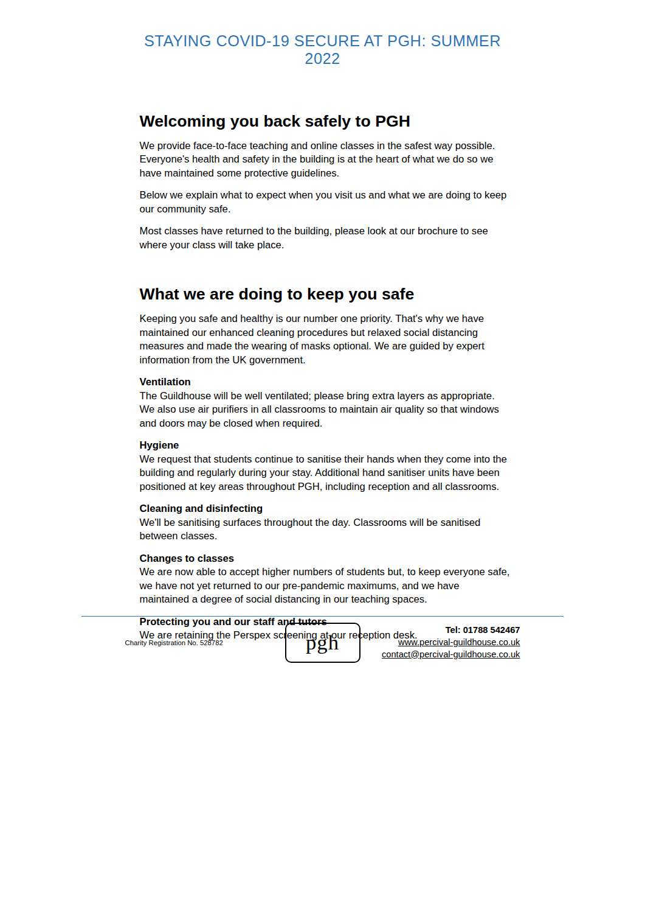STAYING COVID-19 SECURE AT PGH: SUMMER 2022
Welcoming you back safely to PGH
We provide face-to-face teaching and online classes in the safest way possible. Everyone's health and safety in the building is at the heart of what we do so we have maintained some protective guidelines.
Below we explain what to expect when you visit us and what we are doing to keep our community safe.
Most classes have returned to the building, please look at our brochure to see where your class will take place.
What we are doing to keep you safe
Keeping you safe and healthy is our number one priority. That's why we have maintained our enhanced cleaning procedures but relaxed social distancing measures and made the wearing of masks optional. We are guided by expert information from the UK government.
Ventilation
The Guildhouse will be well ventilated; please bring extra layers as appropriate. We also use air purifiers in all classrooms to maintain air quality so that windows and doors may be closed when required.
Hygiene
We request that students continue to sanitise their hands when they come into the building and regularly during your stay. Additional hand sanitiser units have been positioned at key areas throughout PGH, including reception and all classrooms.
Cleaning and disinfecting
We'll be sanitising surfaces throughout the day. Classrooms will be sanitised between classes.
Changes to classes
We are now able to accept higher numbers of students but, to keep everyone safe, we have not yet returned to our pre-pandemic maximums, and we have maintained a degree of social distancing in our teaching spaces.
Protecting you and our staff and tutors
We are retaining the Perspex screening at our reception desk.
Charity Registration No. 528782
pgh
Tel: 01788 542467
www.percival-guildhouse.co.uk
contact@percival-guildhouse.co.uk